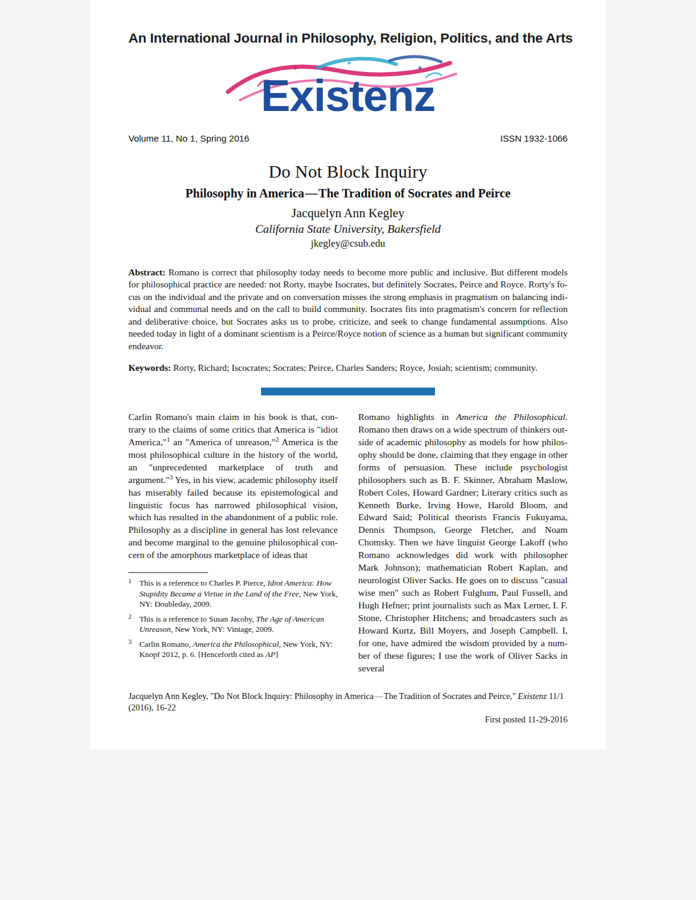An International Journal in Philosophy, Religion, Politics, and the Arts
Existenz
Volume 11, No 1, Spring 2016 ISSN 1932-1066
Do Not Block Inquiry
Philosophy in America — The Tradition of Socrates and Peirce
Jacquelyn Ann Kegley
California State University, Bakersfield
jkegley@csub.edu
Abstract: Romano is correct that philosophy today needs to become more public and inclusive. But different models for philosophical practice are needed: not Rorty, maybe Isocrates, but definitely Socrates, Peirce and Royce. Rorty's focus on the individual and the private and on conversation misses the strong emphasis in pragmatism on balancing individual and communal needs and on the call to build community. Isocrates fits into pragmatism's concern for reflection and deliberative choice, but Socrates asks us to probe, criticize, and seek to change fundamental assumptions. Also needed today in light of a dominant scientism is a Peirce/Royce notion of science as a human but significant community endeavor.
Keywords: Rorty, Richard; Iscocrates; Socrates; Peirce, Charles Sanders; Royce, Josiah; scientism; community.
Carlin Romano's main claim in his book is that, contrary to the claims of some critics that America is "idiot America,"1 an "America of unreason,"2 America is the most philosophical culture in the history of the world, an "unprecedented marketplace of truth and argument."3 Yes, in his view, academic philosophy itself has miserably failed because its epistemological and linguistic focus has narrowed philosophical vision, which has resulted in the abandonment of a public role. Philosophy as a discipline in general has lost relevance and become marginal to the genuine philosophical concern of the amorphous marketplace of ideas that
1 This is a reference to Charles P. Pierce, Idiot America: How Stupidity Became a Virtue in the Land of the Free, New York, NY: Doubleday, 2009.
2 This is a reference to Susan Jacoby, The Age of American Unreason, New York, NY: Vintage, 2009.
3 Carlin Romano, America the Philosophical, New York, NY: Knopf 2012, p. 6. [Henceforth cited as AP]
Romano highlights in America the Philosophical. Romano then draws on a wide spectrum of thinkers outside of academic philosophy as models for how philosophy should be done, claiming that they engage in other forms of persuasion. These include psychologist philosophers such as B. F. Skinner, Abraham Maslow, Robert Coles, Howard Gardner; Literary critics such as Kenneth Burke, Irving Howe, Harold Bloom, and Edward Said; Political theorists Francis Fukuyama, Dennis Thompson, George Fletcher, and Noam Chomsky. Then we have linguist George Lakoff (who Romano acknowledges did work with philosopher Mark Johnson); mathematician Robert Kaplan, and neurologist Oliver Sacks. He goes on to discuss "casual wise men" such as Robert Fulghum, Paul Fussell, and Hugh Hefner; print journalists such as Max Lerner, I. F. Stone, Christopher Hitchens; and broadcasters such as Howard Kurtz, Bill Moyers, and Joseph Campbell. I, for one, have admired the wisdom provided by a number of these figures; I use the work of Oliver Sacks in several
Jacquelyn Ann Kegley, "Do Not Block Inquiry: Philosophy in America — The Tradition of Socrates and Peirce," Existenz 11/1 (2016), 16-22
First posted 11-29-2016